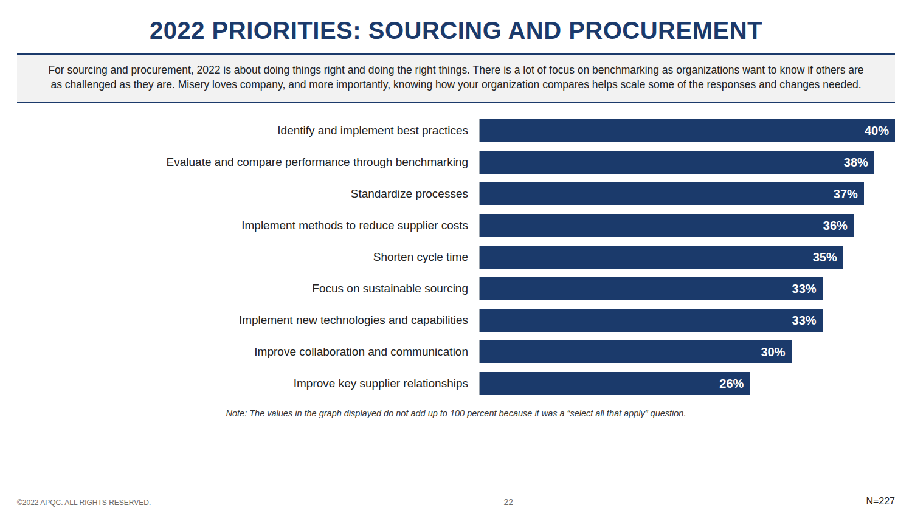2022 PRIORITIES: SOURCING AND PROCUREMENT
For sourcing and procurement, 2022 is about doing things right and doing the right things. There is a lot of focus on benchmarking as organizations want to know if others are as challenged as they are. Misery loves company, and more importantly, knowing how your organization compares helps scale some of the responses and changes needed.
Identify and implement best practices
40%
Evaluate and compare performance through benchmarking
38%
Standardize processes
37%
Implement methods to reduce supplier costs
36%
Shorten cycle time
35%
Focus on sustainable sourcing
33%
Implement new technologies and capabilities
33%
Improve collaboration and communication
30%
Improve key supplier relationships
26%
Note: The values in the graph displayed do not add up to 100 percent because it was a “select all that apply” question.
©2022 APQC. ALL RIGHTS RESERVED.
22
N=227